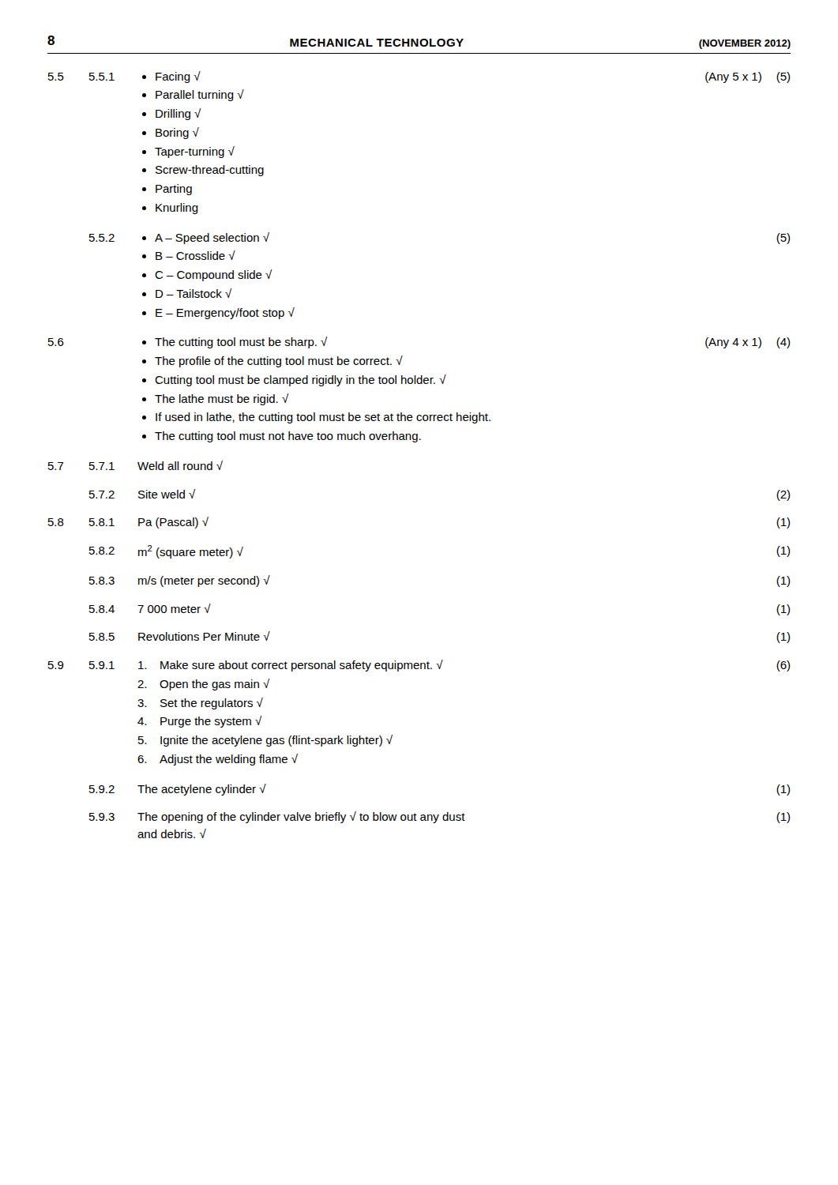8 MECHANICAL TECHNOLOGY (NOVEMBER 2012)
5.5
5.5.1
(5) (Any 5 x 1)
Facing √
Parallel turning √
Drilling √
Boring √
Taper-turning √
Screw-thread-cutting
Parting
Knurling
5.5.2
(5)
A – Speed selection √
B – Crosslide √
C – Compound slide √
D – Tailstock √
E – Emergency/foot stop √
5.6
(4) (Any 4 x 1)
The cutting tool must be sharp. √
The profile of the cutting tool must be correct. √
Cutting tool must be clamped rigidly in the tool holder. √
The lathe must be rigid. √
If used in lathe, the cutting tool must be set at the correct height.
The cutting tool must not have too much overhang.
5.7
5.7.1
Weld all round √
5.7.2
(2)
Site weld √
5.8
5.8.1
(1)
Pa (Pascal) √
5.8.2
(1)
m2 (square meter) √
5.8.3
(1)
m/s (meter per second) √
5.8.4
(1)
7 000 meter √
5.8.5
(1)
Revolutions Per Minute √
5.9
5.9.1
(6)
Make sure about correct personal safety equipment. √
Open the gas main √
Set the regulators √
Purge the system √
Ignite the acetylene gas (flint-spark lighter) √
Adjust the welding flame √
5.9.2
(1)
The acetylene cylinder √
5.9.3
(1)
The opening of the cylinder valve briefly √ to blow out any dust
and debris. √